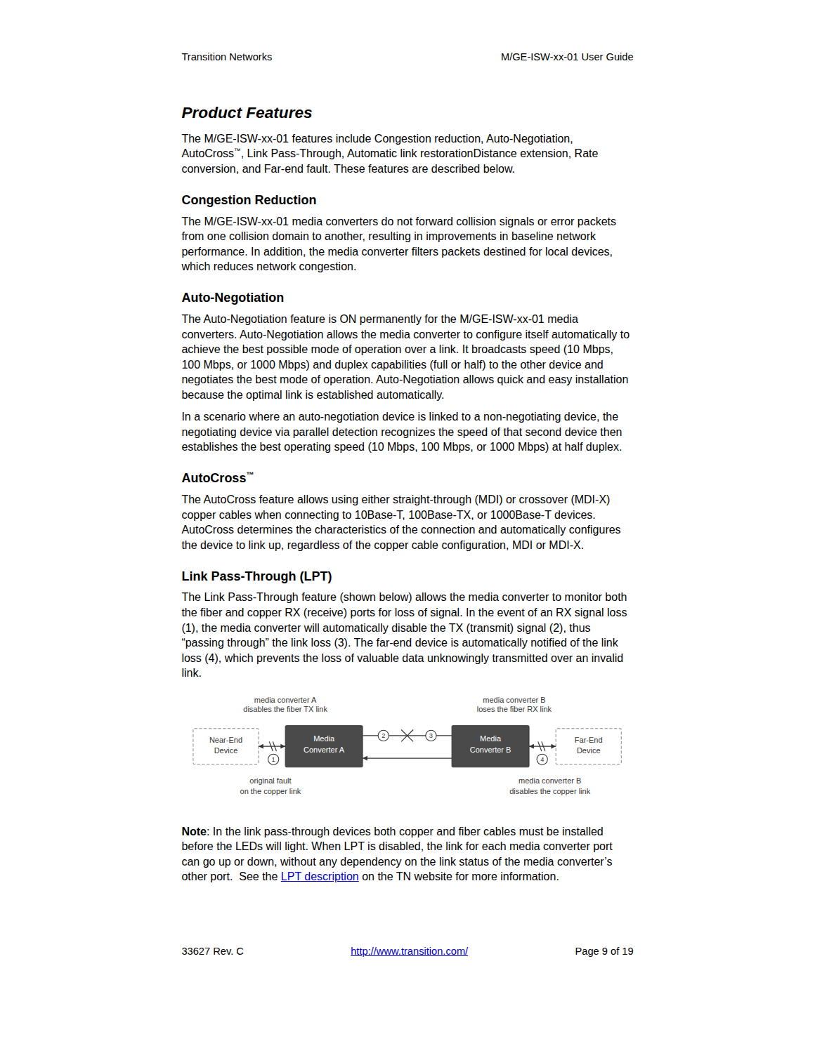Transition Networks
M/GE-ISW-xx-01 User Guide
Product Features
The M/GE-ISW-xx-01 features include Congestion reduction, Auto-Negotiation, AutoCross™, Link Pass-Through, Automatic link restorationDistance extension, Rate conversion, and Far-end fault. These features are described below.
Congestion Reduction
The M/GE-ISW-xx-01 media converters do not forward collision signals or error packets from one collision domain to another, resulting in improvements in baseline network performance. In addition, the media converter filters packets destined for local devices, which reduces network congestion.
Auto-Negotiation
The Auto-Negotiation feature is ON permanently for the M/GE-ISW-xx-01 media converters. Auto-Negotiation allows the media converter to configure itself automatically to achieve the best possible mode of operation over a link. It broadcasts speed (10 Mbps, 100 Mbps, or 1000 Mbps) and duplex capabilities (full or half) to the other device and negotiates the best mode of operation. Auto-Negotiation allows quick and easy installation because the optimal link is established automatically.
In a scenario where an auto-negotiation device is linked to a non-negotiating device, the negotiating device via parallel detection recognizes the speed of that second device then establishes the best operating speed (10 Mbps, 100 Mbps, or 1000 Mbps) at half duplex.
AutoCross™
The AutoCross feature allows using either straight-through (MDI) or crossover (MDI-X) copper cables when connecting to 10Base-T, 100Base-TX, or 1000Base-T devices. AutoCross determines the characteristics of the connection and automatically configures the device to link up, regardless of the copper cable configuration, MDI or MDI-X.
Link Pass-Through (LPT)
The Link Pass-Through feature (shown below) allows the media converter to monitor both the fiber and copper RX (receive) ports for loss of signal. In the event of an RX signal loss (1), the media converter will automatically disable the TX (transmit) signal (2), thus “passing through” the link loss (3). The far-end device is automatically notified of the link loss (4), which prevents the loss of valuable data unknowingly transmitted over an invalid link.
media converter A disables the fiber TX link media converter B loses the fiber RX link Near-End Device Far-End Device Media Converter A Media Converter B 1 2 3 4 original fault on the copper link media converter B disables the copper link
Note: In the link pass-through devices both copper and fiber cables must be installed before the LEDs will light. When LPT is disabled, the link for each media converter port can go up or down, without any dependency on the link status of the media converter’s other port. See the LPT description on the TN website for more information.
33627 Rev. C
http://www.transition.com/
Page 9 of 19